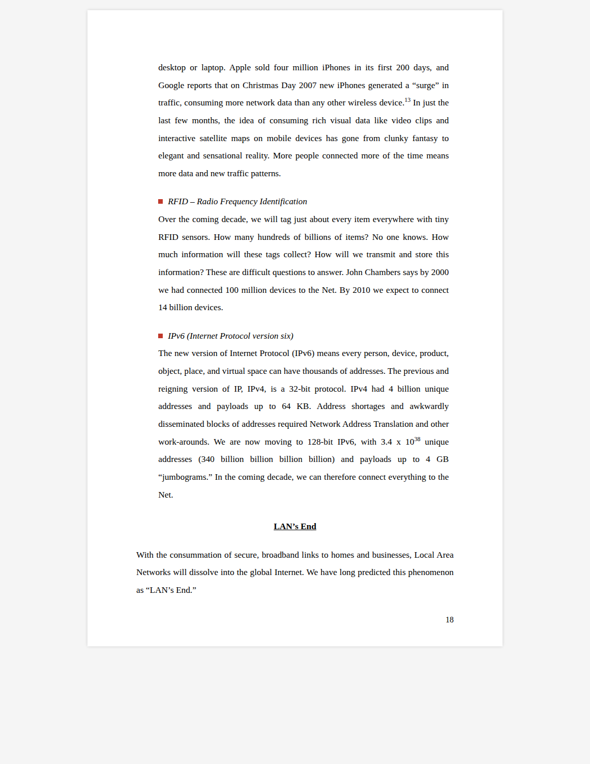desktop or laptop. Apple sold four million iPhones in its first 200 days, and Google reports that on Christmas Day 2007 new iPhones generated a “surge” in traffic, consuming more network data than any other wireless device.13 In just the last few months, the idea of consuming rich visual data like video clips and interactive satellite maps on mobile devices has gone from clunky fantasy to elegant and sensational reality. More people connected more of the time means more data and new traffic patterns.
RFID – Radio Frequency Identification
Over the coming decade, we will tag just about every item everywhere with tiny RFID sensors. How many hundreds of billions of items? No one knows. How much information will these tags collect? How will we transmit and store this information? These are difficult questions to answer. John Chambers says by 2000 we had connected 100 million devices to the Net. By 2010 we expect to connect 14 billion devices.
IPv6 (Internet Protocol version six)
The new version of Internet Protocol (IPv6) means every person, device, product, object, place, and virtual space can have thousands of addresses. The previous and reigning version of IP, IPv4, is a 32-bit protocol. IPv4 had 4 billion unique addresses and payloads up to 64 KB. Address shortages and awkwardly disseminated blocks of addresses required Network Address Translation and other work-arounds. We are now moving to 128-bit IPv6, with 3.4 x 1038 unique addresses (340 billion billion billion billion) and payloads up to 4 GB “jumbograms.” In the coming decade, we can therefore connect everything to the Net.
LAN’s End
With the consummation of secure, broadband links to homes and businesses, Local Area Networks will dissolve into the global Internet. We have long predicted this phenomenon as “LAN’s End.”
18